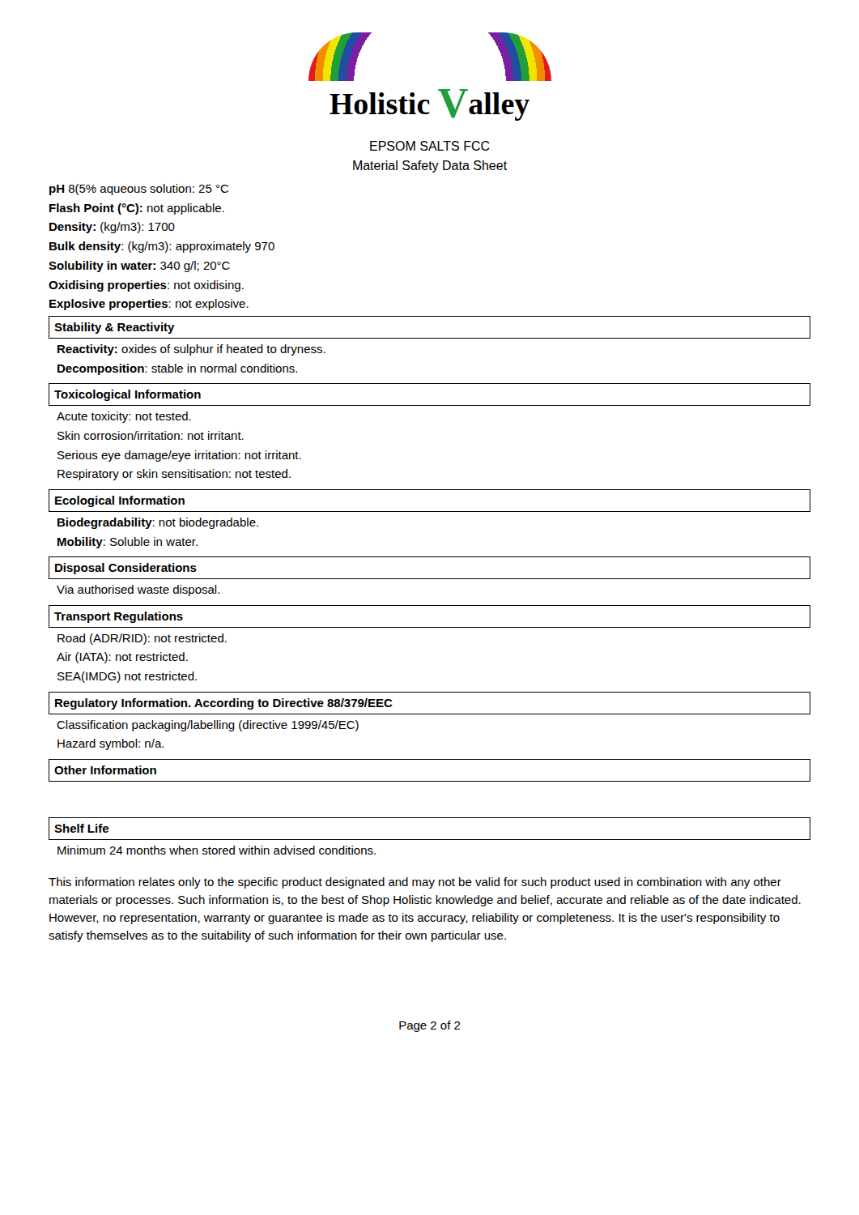Holistic Valley
EPSOM SALTS FCC
Material Safety Data Sheet
pH 8(5% aqueous solution: 25 °C
Flash Point (°C): not applicable.
Density: (kg/m3): 1700
Bulk density: (kg/m3): approximately 970
Solubility in water: 340 g/l; 20°C
Oxidising properties: not oxidising.
Explosive properties: not explosive.
Stability & Reactivity
Reactivity: oxides of sulphur if heated to dryness.
Decomposition: stable in normal conditions.
Toxicological Information
Acute toxicity: not tested.
Skin corrosion/irritation: not irritant.
Serious eye damage/eye irritation: not irritant.
Respiratory or skin sensitisation: not tested.
Ecological Information
Biodegradability: not biodegradable.
Mobility: Soluble in water.
Disposal Considerations
Via authorised waste disposal.
Transport Regulations
Road (ADR/RID): not restricted.
Air (IATA): not restricted.
SEA(IMDG) not restricted.
Regulatory Information. According to Directive 88/379/EEC
Classification packaging/labelling (directive 1999/45/EC)
Hazard symbol: n/a.
Other Information
Shelf Life
Minimum 24 months when stored within advised conditions.
This information relates only to the specific product designated and may not be valid for such product used in combination with any other materials or processes. Such information is, to the best of Shop Holistic knowledge and belief, accurate and reliable as of the date indicated. However, no representation, warranty or guarantee is made as to its accuracy, reliability or completeness. It is the user's responsibility to satisfy themselves as to the suitability of such information for their own particular use.
Page 2 of 2